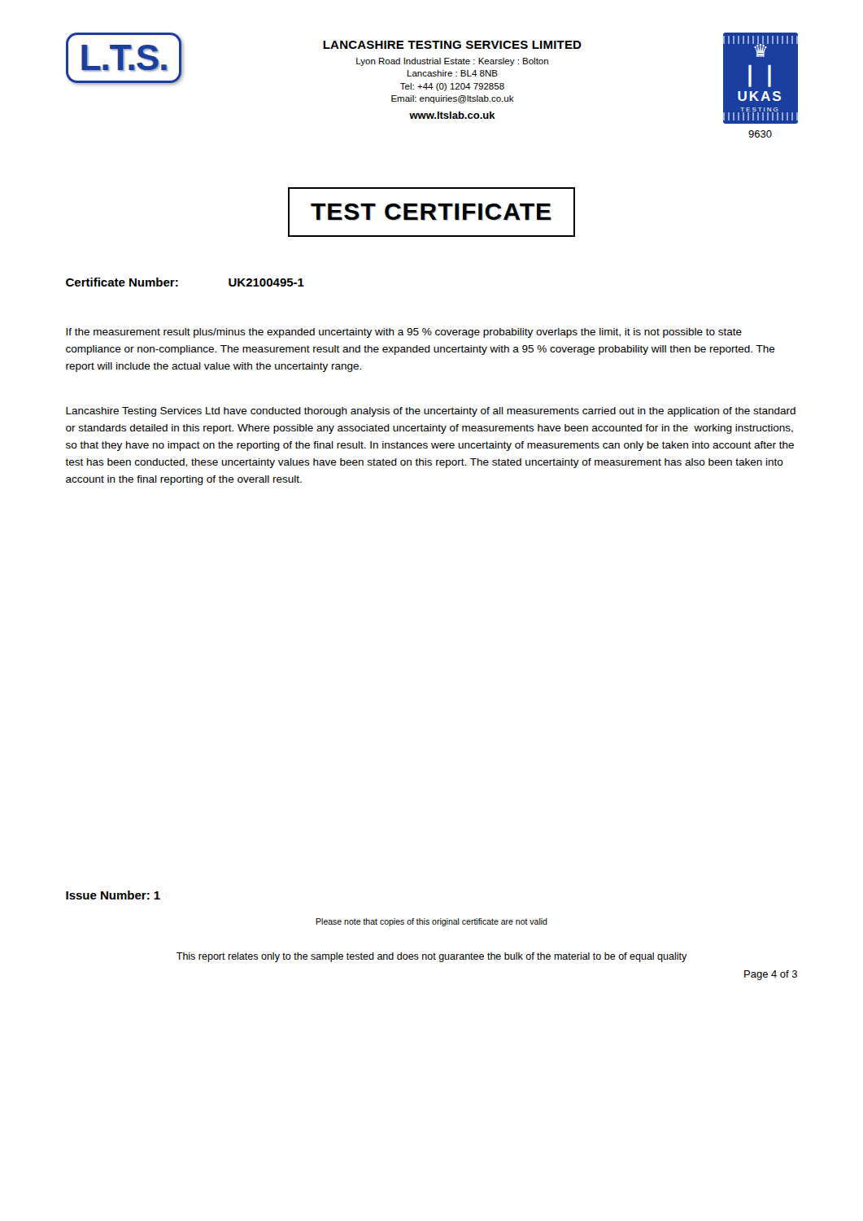L.T.S.
LANCASHIRE TESTING SERVICES LIMITED
Lyon Road Industrial Estate : Kearsley : Bolton
Lancashire : BL4 8NB
Tel: +44 (0) 1204 792858
Email: enquiries@ltslab.co.uk
www.ltslab.co.uk
♛
❘❘
UKAS
TESTING
9630
TEST CERTIFICATE
Certificate Number: UK2100495-1
If the measurement result plus/minus the expanded uncertainty with a 95 % coverage probability overlaps the limit, it is not possible to state compliance or non-compliance. The measurement result and the expanded uncertainty with a 95 % coverage probability will then be reported. The report will include the actual value with the uncertainty range.
Lancashire Testing Services Ltd have conducted thorough analysis of the uncertainty of all measurements carried out in the application of the standard or standards detailed in this report. Where possible any associated uncertainty of measurements have been accounted for in the working instructions, so that they have no impact on the reporting of the final result. In instances were uncertainty of measurements can only be taken into account after the test has been conducted, these uncertainty values have been stated on this report. The stated uncertainty of measurement has also been taken into account in the final reporting of the overall result.
Issue Number: 1
Please note that copies of this original certificate are not valid
This report relates only to the sample tested and does not guarantee the bulk of the material to be of equal quality
Page 4 of 3